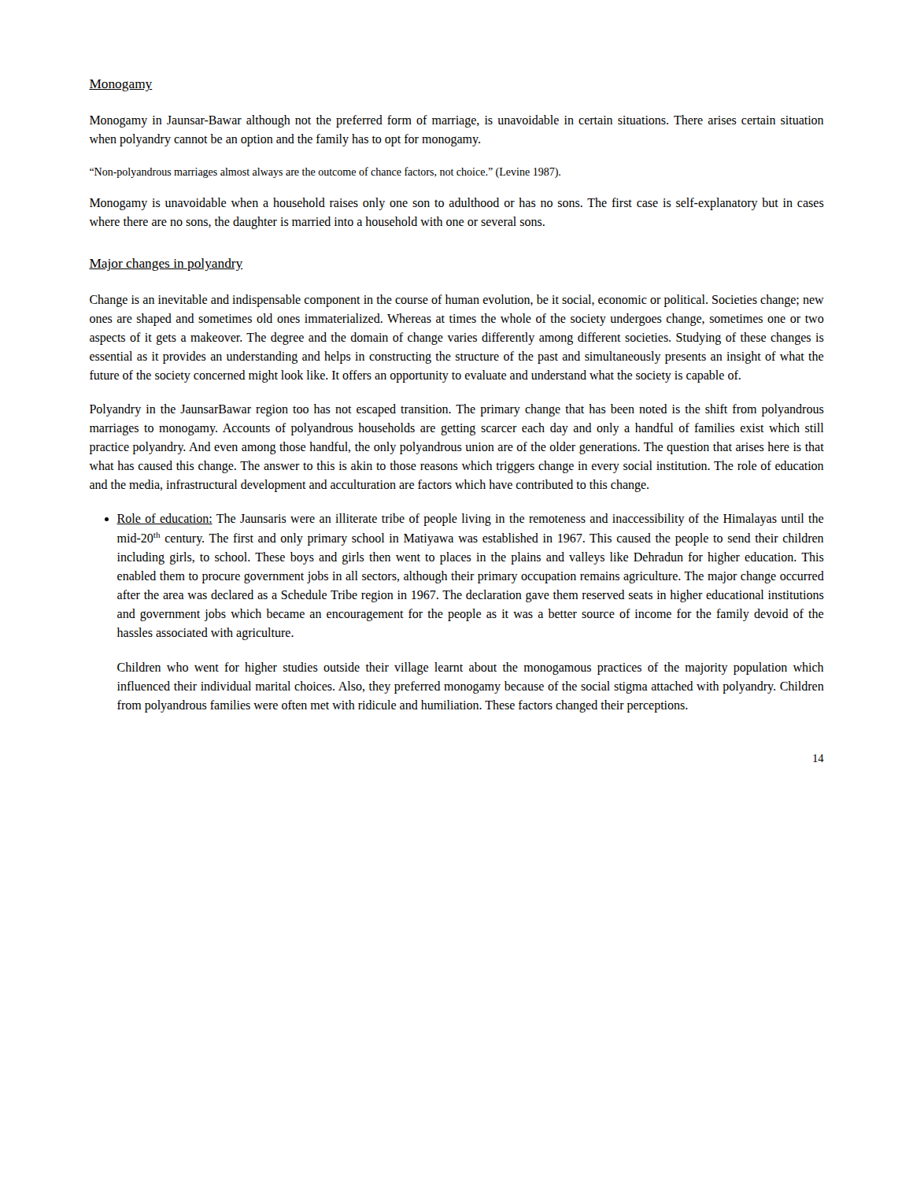Monogamy
Monogamy in Jaunsar-Bawar although not the preferred form of marriage, is unavoidable in certain situations. There arises certain situation when polyandry cannot be an option and the family has to opt for monogamy.
“Non-polyandrous marriages almost always are the outcome of chance factors, not choice.” (Levine 1987).
Monogamy is unavoidable when a household raises only one son to adulthood or has no sons. The first case is self-explanatory but in cases where there are no sons, the daughter is married into a household with one or several sons.
Major changes in polyandry
Change is an inevitable and indispensable component in the course of human evolution, be it social, economic or political. Societies change; new ones are shaped and sometimes old ones immaterialized. Whereas at times the whole of the society undergoes change, sometimes one or two aspects of it gets a makeover. The degree and the domain of change varies differently among different societies. Studying of these changes is essential as it provides an understanding and helps in constructing the structure of the past and simultaneously presents an insight of what the future of the society concerned might look like. It offers an opportunity to evaluate and understand what the society is capable of.
Polyandry in the JaunsarBawar region too has not escaped transition. The primary change that has been noted is the shift from polyandrous marriages to monogamy. Accounts of polyandrous households are getting scarcer each day and only a handful of families exist which still practice polyandry. And even among those handful, the only polyandrous union are of the older generations. The question that arises here is that what has caused this change. The answer to this is akin to those reasons which triggers change in every social institution. The role of education and the media, infrastructural development and acculturation are factors which have contributed to this change.
Role of education: The Jaunsaris were an illiterate tribe of people living in the remoteness and inaccessibility of the Himalayas until the mid-20th century. The first and only primary school in Matiyawa was established in 1967. This caused the people to send their children including girls, to school. These boys and girls then went to places in the plains and valleys like Dehradun for higher education. This enabled them to procure government jobs in all sectors, although their primary occupation remains agriculture. The major change occurred after the area was declared as a Schedule Tribe region in 1967. The declaration gave them reserved seats in higher educational institutions and government jobs which became an encouragement for the people as it was a better source of income for the family devoid of the hassles associated with agriculture.
Children who went for higher studies outside their village learnt about the monogamous practices of the majority population which influenced their individual marital choices. Also, they preferred monogamy because of the social stigma attached with polyandry. Children from polyandrous families were often met with ridicule and humiliation. These factors changed their perceptions.
14